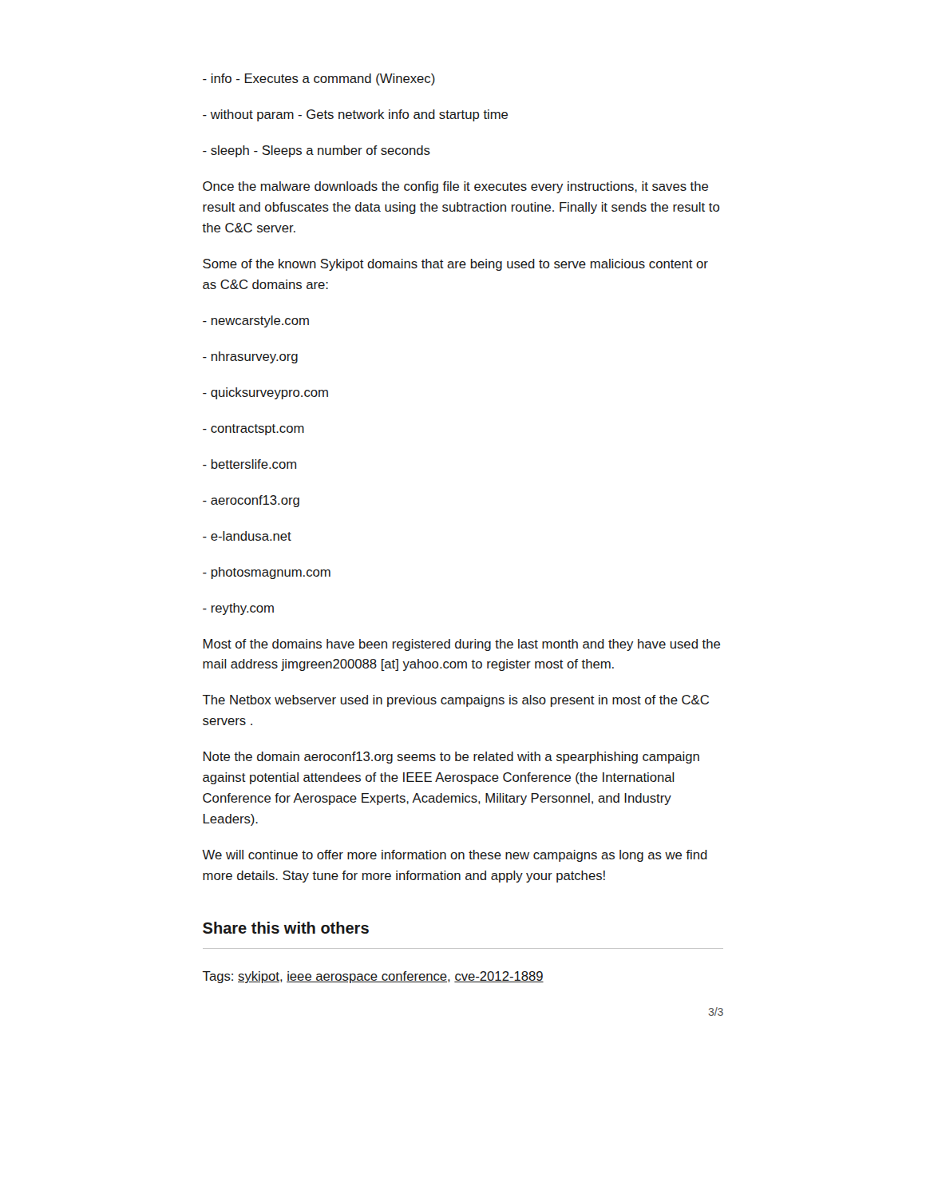- info - Executes a command (Winexec)
- without param - Gets network info and startup time
- sleeph - Sleeps a number of seconds
Once the malware downloads the config file it executes every instructions, it saves the result and obfuscates the data using the subtraction routine. Finally it sends the result to the C&C server.
Some of the known Sykipot domains that are being used to serve malicious content or as C&C domains are:
- newcarstyle.com
- nhrasurvey.org
- quicksurveypro.com
- contractspt.com
- betterslife.com
- aeroconf13.org
- e-landusa.net
- photosmagnum.com
- reythy.com
Most of the domains have been registered during the last month and they have used the mail address jimgreen200088 [at] yahoo.com to register most of them.
The Netbox webserver used in previous campaigns is also present in most of the C&C servers .
Note the domain aeroconf13.org seems to be related with a spearphishing campaign against potential attendees of the IEEE Aerospace Conference (the International Conference for Aerospace Experts, Academics, Military Personnel, and Industry Leaders).
We will continue to offer more information on these new campaigns as long as we find more details. Stay tune for more information and apply your patches!
Share this with others
Tags: sykipot, ieee aerospace conference, cve-2012-1889
3/3